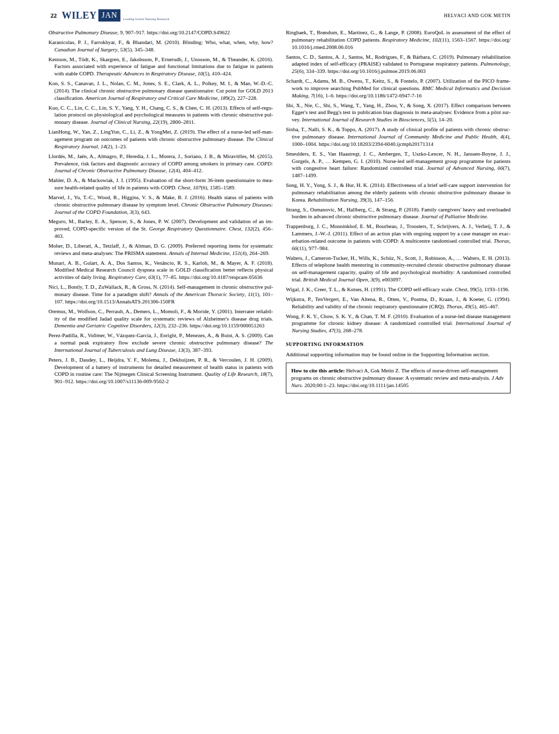22 WILEY JAN Leading Global Nursing Research
HELVACI and GOK METIN
Obstructive Pulmonary Disease, 9, 907–917. https://doi.org/10.2147/COPD.S49622
Karanicolas, P. J., Farrokhyar, F., & Bhandari, M. (2010). Blinding: Who, what, when, why, how? Canadian Journal of Surgery, 53(5), 345–348.
Kentson, M., Tödt, K., Skargren, E., Jakobsson, P., Ernerudh, J., Unosson, M., & Theander, K. (2016). Factors associated with experience of fatigue and functional limitations due to fatigue in patients with stable COPD. Therapeutic Advances in Respiratory Disease, 10(5), 410–424.
Kon, S. S., Canavan, J. L., Nolan, C. M., Jones, S. E., Clark, A. L., Polkey, M. I., & Man, W.-D.-C. (2014). The clinical chronic obstructive pulmonary disease questionnaire: Cut point for GOLD 2013 classification. American Journal of Respiratory and Critical Care Medicine, 189(2), 227–228.
Kuo, C. C., Lin, C. C., Lin, S. Y., Yang, Y. H., Chang, C. S., & Chen, C. H. (2013). Effects of self-regulation protocol on physiological and psychological measures in patients with chronic obstructive pulmonary disease. Journal of Clinical Nursing, 22(19), 2800–2811.
LianHong, W., Yan, Z., LingYun, C., Li, Z., & YongMei, Z. (2019). The effect of a nurse-led self-management program on outcomes of patients with chronic obstructive pulmonary disease. The Clinical Respiratory Journal, 14(2), 1–23.
Llordés, M., Jaén, A., Almagro, P., Heredia, J. L., Morera, J., Soriano, J. B., & Miravitlles, M. (2015). Prevalence, risk factors and diagnostic accuracy of COPD among smokers in primary care. COPD: Journal of Chronic Obstructive Pulmonary Disease, 12(4), 404–412.
Mahler, D. A., & Mackowiak, J. I. (1995). Evaluation of the short-form 36-item questionnaire to measure health-related quality of life in patients with COPD. Chest, 107(6), 1585–1589.
Marvel, J., Yu, T.-C., Wood, R., Higgins, V. S., & Make, B. J. (2016). Health status of patients with chronic obstructive pulmonary disease by symptom level. Chronic Obstructive Pulmonary Diseases: Journal of the COPD Foundation, 3(3), 643.
Meguro, M., Barley, E. A., Spencer, S., & Jones, P. W. (2007). Development and validation of an improved, COPD-specific version of the St. George Respiratory Questionnaire. Chest, 132(2), 456–463.
Moher, D., Liberati, A., Tetzlaff, J., & Altman, D. G. (2009). Preferred reporting items for systematic reviews and meta-analyses: The PRISMA statement. Annals of Internal Medicine, 151(4), 264–269.
Munari, A. B., Gulart, A. A., Dos Santos, K., Venâncio, R. S., Karloh, M., & Mayer, A. F. (2018). Modified Medical Research Council dyspnea scale in GOLD classification better reflects physical activities of daily living. Respiratory Care, 63(1), 77–85. https://doi.org/10.4187/respcare.05636
Nici, L., Bontly, T. D., ZuWallack, R., & Gross, N. (2014). Self-management in chronic obstructive pulmonary disease. Time for a paradigm shift? Annals of the American Thoracic Society, 11(1), 101–107. https://doi.org/10.1513/AnnalsATS.201306-150FR
Oremus, M., Wolfson, C., Perrault, A., Demers, L., Momoli, F., & Moride, Y. (2001). Interrater reliability of the modified Jadad quality scale for systematic reviews of Alzheimer's disease drug trials. Dementia and Geriatric Cognitive Disorders, 12(3), 232–236. https://doi.org/10.1159/000051263
Perez-Padilla, R., Vollmer, W., Vázquez-García, J., Enright, P., Menezes, A., & Buist, A. S. (2009). Can a normal peak expiratory flow exclude severe chronic obstructive pulmonary disease? The International Journal of Tuberculosis and Lung Disease, 13(3), 387–393.
Peters, J. B., Daudey, L., Heijdra, Y. F., Molema, J., Dekhuijzen, P. R., & Vercoulen, J. H. (2009). Development of a battery of instruments for detailed measurement of health status in patients with COPD in routine care: The Nijmegen Clinical Screening Instrument. Quality of Life Research, 18(7), 901–912. https://doi.org/10.1007/s11136-009-9502-2
Ringbaek, T., Brøndum, E., Martinez, G., & Lange, P. (2008). EuroQoL in assessment of the effect of pulmonary rehabilitation COPD patients. Respiratory Medicine, 102(11), 1563–1567. https://doi.org/10.1016/j.rmed.2008.06.016
Santos, C. D., Santos, A. J., Santos, M., Rodrigues, F., & Bárbara, C. (2019). Pulmonary rehabilitation adapted index of self-efficacy (PRAISE) validated to Portuguese respiratory patients. Pulmonology, 25(6), 334–339. https://doi.org/10.1016/j.pulmoe.2019.06.003
Schardt, C., Adams, M. B., Owens, T., Keitz, S., & Fontelo, P. (2007). Utilization of the PICO framework to improve searching PubMed for clinical questions. BMC Medical Informatics and Decision Making, 7(16), 1–6. https://doi.org/10.1186/1472-6947-7-16
Shi, X., Nie, C., Shi, S., Wang, T., Yang, H., Zhou, Y., & Song, X. (2017). Effect comparison between Egger's test and Begg's test in publication bias diagnosis in meta-analyses: Evidence from a pilot survey. International Journal of Research Studies in Biosciences, 5(5), 14–20.
Sinha, T., Nalli, S. K., & Toppo, A. (2017). A study of clinical profile of patients with chronic obstructive pulmonary disease. International Journal of Community Medicine and Public Health, 4(4), 1000–1004. https://doi.org/10.18203/2394-6040.ijcmph20171314
Smeulders, E. S., Van Haastregt, J. C., Ambergen, T., Uszko-Lencer, N. H., Janssen-Boyne, J. J., Gorgels, A. P., … Kempen, G. I. (2010). Nurse-led self-management group programme for patients with congestive heart failure: Randomized controlled trial. Journal of Advanced Nursing, 66(7), 1487–1499.
Song, H. Y., Yong, S. J., & Hur, H. K. (2014). Effectiveness of a brief self-care support intervention for pulmonary rehabilitation among the elderly patients with chronic obstructive pulmonary disease in Korea. Rehabilitation Nursing, 39(3), 147–156.
Strang, S., Osmanovic, M., Hallberg, C., & Strang, P. (2018). Family caregivers' heavy and overloaded burden in advanced chronic obstructive pulmonary disease. Journal of Palliative Medicine.
Trappenburg, J. C., Monninkhof, E. M., Bourbeau, J., Troosters, T., Schrijvers, A. J., Verheij, T. J., & Lammers, J.-W.-J. (2011). Effect of an action plan with ongoing support by a case manager on exacerbation-related outcome in patients with COPD: A multicentre randomised controlled trial. Thorax, 66(11), 977–984.
Walters, J., Cameron-Tucker, H., Wills, K., Schüz, N., Scott, J., Robinson, A., … Walters, E. H. (2013). Effects of telephone health mentoring in community-recruited chronic obstructive pulmonary disease on self-management capacity, quality of life and psychological morbidity: A randomised controlled trial. British Medical Journal Open, 3(9), e003097.
Wigal, J. K., Creer, T. L., & Kotses, H. (1991). The COPD self-efficacy scale. Chest, 99(5), 1193–1196.
Wijkstra, P., TenVergert, E., Van Altena, R., Otten, V., Postma, D., Kraan, J., & Koeter, G. (1994). Reliability and validity of the chronic respiratory questionnaire (CRQ). Thorax, 49(5), 465–467.
Wong, F. K. Y., Chow, S. K. Y., & Chan, T. M. F. (2010). Evaluation of a nurse-led disease management programme for chronic kidney disease: A randomized controlled trial. International Journal of Nursing Studies, 47(3), 268–278.
Supporting Information
Additional supporting information may be found online in the Supporting Information section.
How to cite this article: Helvaci A, Gok Metin Z. The effects of nurse-driven self-management programs on chronic obstructive pulmonary disease: A systematic review and meta-analysis. J Adv Nurs. 2020;00:1–23. https://doi.org/10.1111/jan.14505